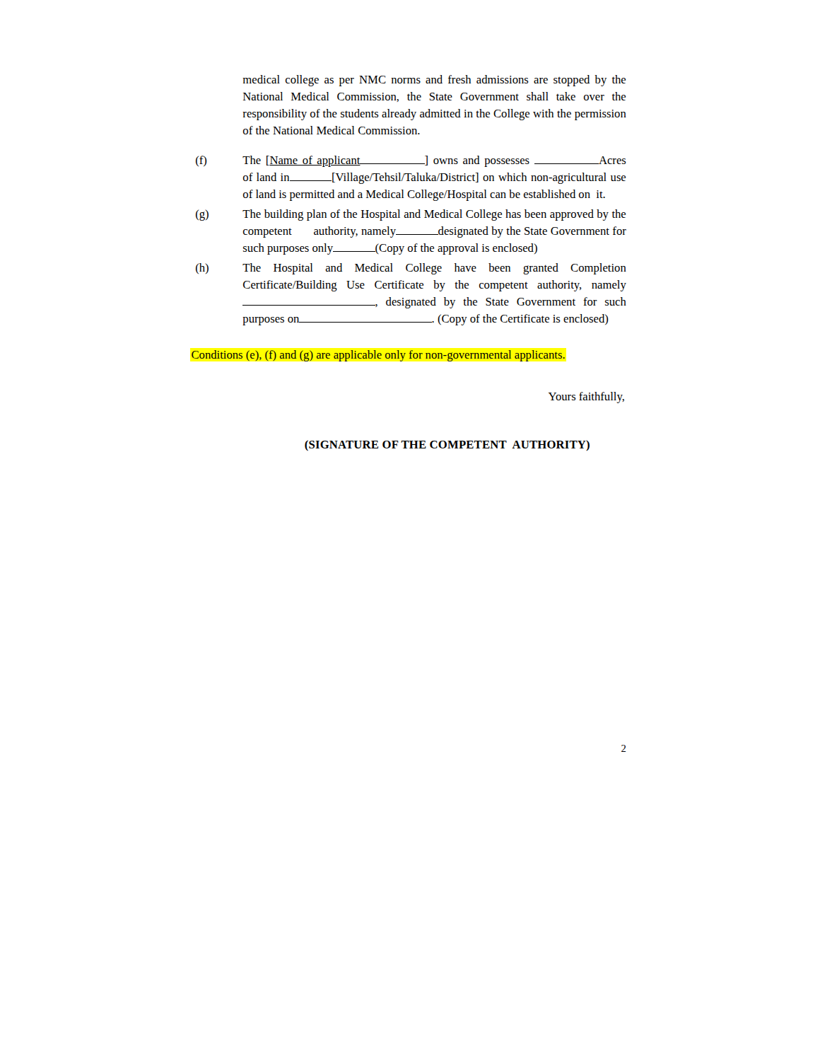medical college as per NMC norms and fresh admissions are stopped by the National Medical Commission, the State Government shall take over the responsibility of the students already admitted in the College with the permission of the National Medical Commission.
(f)
The [Name of applicant] owns and possesses Acres of land in [Village/Tehsil/Taluka/District] on which non-agricultural use of land is permitted and a Medical College/Hospital can be established on it.
(g)
The building plan of the Hospital and Medical College has been approved by the competent authority, namely designated by the State Government for such purposes only (Copy of the approval is enclosed)
(h)
The Hospital and Medical College have been granted Completion Certificate/Building Use Certificate by the competent authority, namely , designated by the State Government for such purposes on . (Copy of the Certificate is enclosed)
Conditions (e), (f) and (g) are applicable only for non-governmental applicants.
Yours faithfully,
(SIGNATURE OF THE COMPETENT AUTHORITY)
2